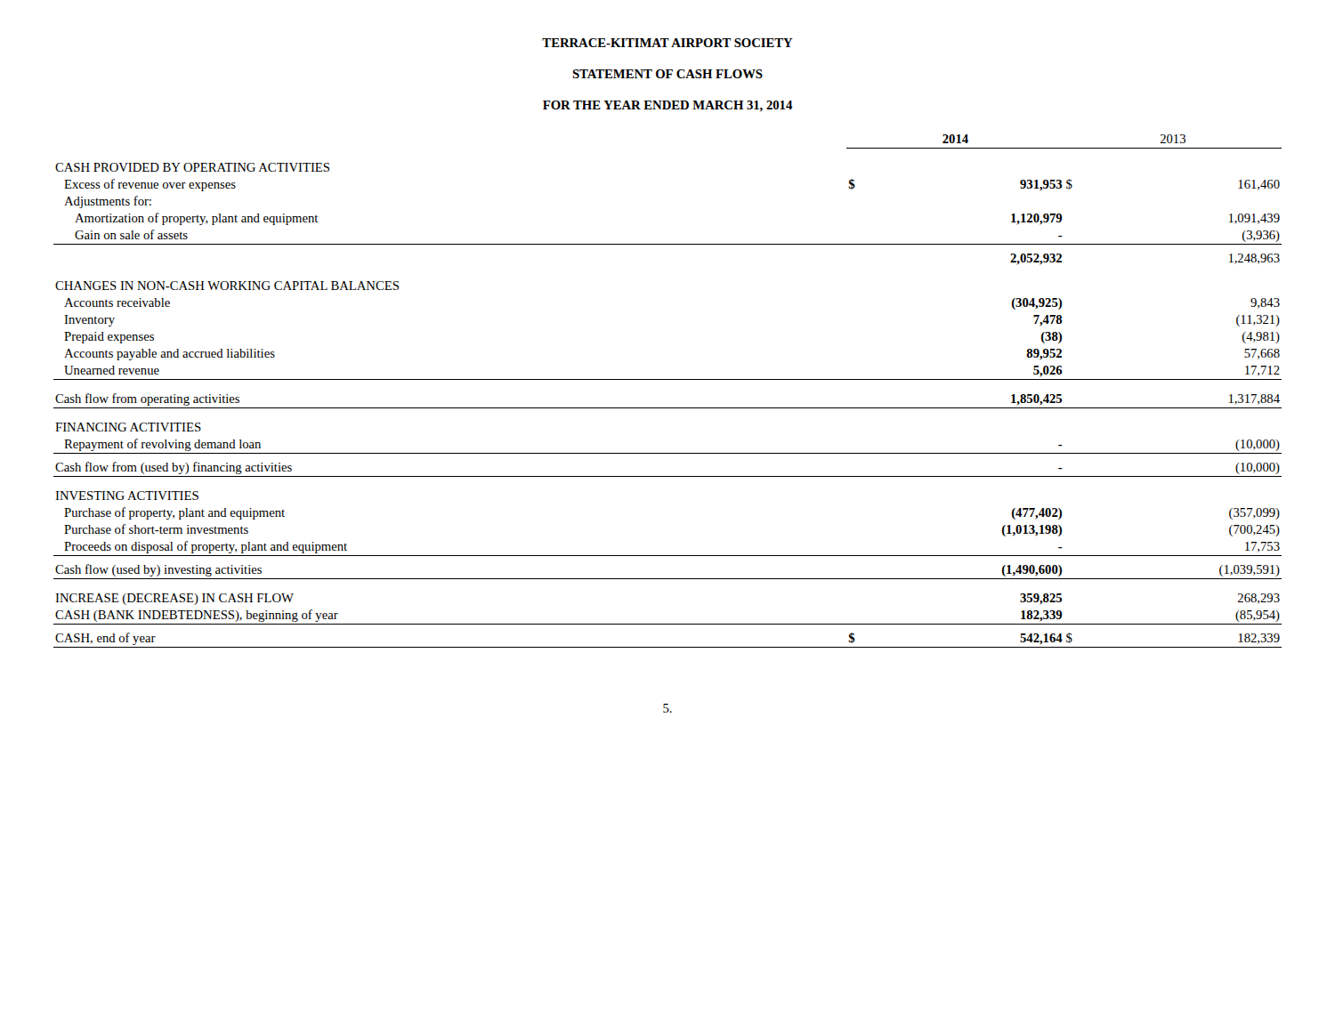TERRACE-KITIMAT AIRPORT SOCIETY
STATEMENT OF CASH FLOWS
FOR THE YEAR ENDED MARCH 31, 2014
| | 2014 | 2013 |
| CASH PROVIDED BY OPERATING ACTIVITIES | | | | |
| Excess of revenue over expenses | $ | 931,953 | $ | 161,460 |
| Adjustments for: | | | | |
| Amortization of property, plant and equipment | | 1,120,979 | | 1,091,439 |
| Gain on sale of assets | | - | | (3,936) |
| | | 2,052,932 | | 1,248,963 |
| CHANGES IN NON-CASH WORKING CAPITAL BALANCES | | | | |
| Accounts receivable | | (304,925) | | 9,843 |
| Inventory | | 7,478 | | (11,321) |
| Prepaid expenses | | (38) | | (4,981) |
| Accounts payable and accrued liabilities | | 89,952 | | 57,668 |
| Unearned revenue | | 5,026 | | 17,712 |
| Cash flow from operating activities | | 1,850,425 | | 1,317,884 |
| FINANCING ACTIVITIES | | | | |
| Repayment of revolving demand loan | | - | | (10,000) |
| Cash flow from (used by) financing activities | | - | | (10,000) |
| INVESTING ACTIVITIES | | | | |
| Purchase of property, plant and equipment | | (477,402) | | (357,099) |
| Purchase of short-term investments | | (1,013,198) | | (700,245) |
| Proceeds on disposal of property, plant and equipment | | - | | 17,753 |
| Cash flow (used by) investing activities | | (1,490,600) | | (1,039,591) |
| INCREASE (DECREASE) IN CASH FLOW | | 359,825 | | 268,293 |
| CASH (BANK INDEBTEDNESS), beginning of year | | 182,339 | | (85,954) |
| CASH, end of year | $ | 542,164 | $ | 182,339 |
5.